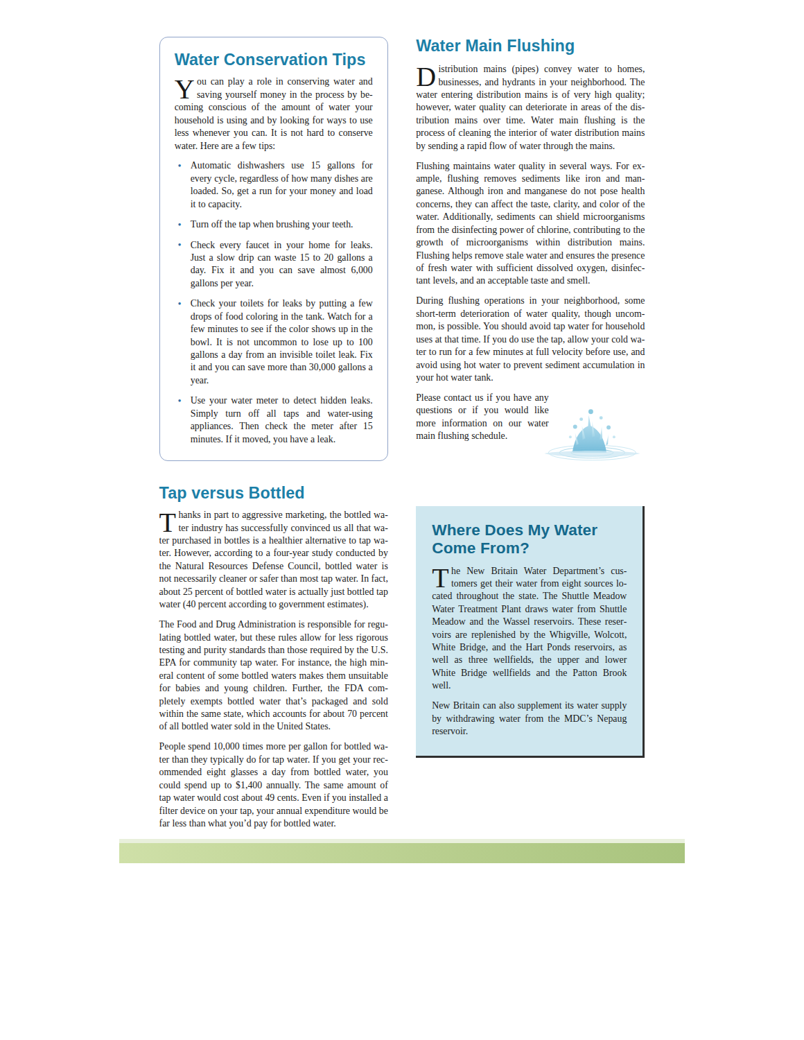Water Conservation Tips
You can play a role in conserving water and saving yourself money in the process by becoming conscious of the amount of water your household is using and by looking for ways to use less whenever you can. It is not hard to conserve water. Here are a few tips:
Automatic dishwashers use 15 gallons for every cycle, regardless of how many dishes are loaded. So, get a run for your money and load it to capacity.
Turn off the tap when brushing your teeth.
Check every faucet in your home for leaks. Just a slow drip can waste 15 to 20 gallons a day. Fix it and you can save almost 6,000 gallons per year.
Check your toilets for leaks by putting a few drops of food coloring in the tank. Watch for a few minutes to see if the color shows up in the bowl. It is not uncommon to lose up to 100 gallons a day from an invisible toilet leak. Fix it and you can save more than 30,000 gallons a year.
Use your water meter to detect hidden leaks. Simply turn off all taps and water-using appliances. Then check the meter after 15 minutes. If it moved, you have a leak.
Tap versus Bottled
Thanks in part to aggressive marketing, the bottled water industry has successfully convinced us all that water purchased in bottles is a healthier alternative to tap water. However, according to a four-year study conducted by the Natural Resources Defense Council, bottled water is not necessarily cleaner or safer than most tap water. In fact, about 25 percent of bottled water is actually just bottled tap water (40 percent according to government estimates).
The Food and Drug Administration is responsible for regulating bottled water, but these rules allow for less rigorous testing and purity standards than those required by the U.S. EPA for community tap water. For instance, the high mineral content of some bottled waters makes them unsuitable for babies and young children. Further, the FDA completely exempts bottled water that’s packaged and sold within the same state, which accounts for about 70 percent of all bottled water sold in the United States.
People spend 10,000 times more per gallon for bottled water than they typically do for tap water. If you get your recommended eight glasses a day from bottled water, you could spend up to $1,400 annually. The same amount of tap water would cost about 49 cents. Even if you installed a filter device on your tap, your annual expenditure would be far less than what you’d pay for bottled water.
For a detailed discussion on the NRDC study results, check out their website at https://goo.gl/Jxb6xG.
Water Main Flushing
Distribution mains (pipes) convey water to homes, businesses, and hydrants in your neighborhood. The water entering distribution mains is of very high quality; however, water quality can deteriorate in areas of the distribution mains over time. Water main flushing is the process of cleaning the interior of water distribution mains by sending a rapid flow of water through the mains.
Flushing maintains water quality in several ways. For example, flushing removes sediments like iron and manganese. Although iron and manganese do not pose health concerns, they can affect the taste, clarity, and color of the water. Additionally, sediments can shield microorganisms from the disinfecting power of chlorine, contributing to the growth of microorganisms within distribution mains. Flushing helps remove stale water and ensures the presence of fresh water with sufficient dissolved oxygen, disinfectant levels, and an acceptable taste and smell.
During flushing operations in your neighborhood, some short-term deterioration of water quality, though uncommon, is possible. You should avoid tap water for household uses at that time. If you do use the tap, allow your cold water to run for a few minutes at full velocity before use, and avoid using hot water to prevent sediment accumulation in your hot water tank.
Please contact us if you have any questions or if you would like more information on our water main flushing schedule.
Where Does My Water Come From?
The New Britain Water Department’s customers get their water from eight sources located throughout the state. The Shuttle Meadow Water Treatment Plant draws water from Shuttle Meadow and the Wassel reservoirs. These reservoirs are replenished by the Whigville, Wolcott, White Bridge, and the Hart Ponds reservoirs, as well as three wellfields, the upper and lower White Bridge wellfields and the Patton Brook well.
New Britain can also supplement its water supply by withdrawing water from the MDC’s Nepaug reservoir.